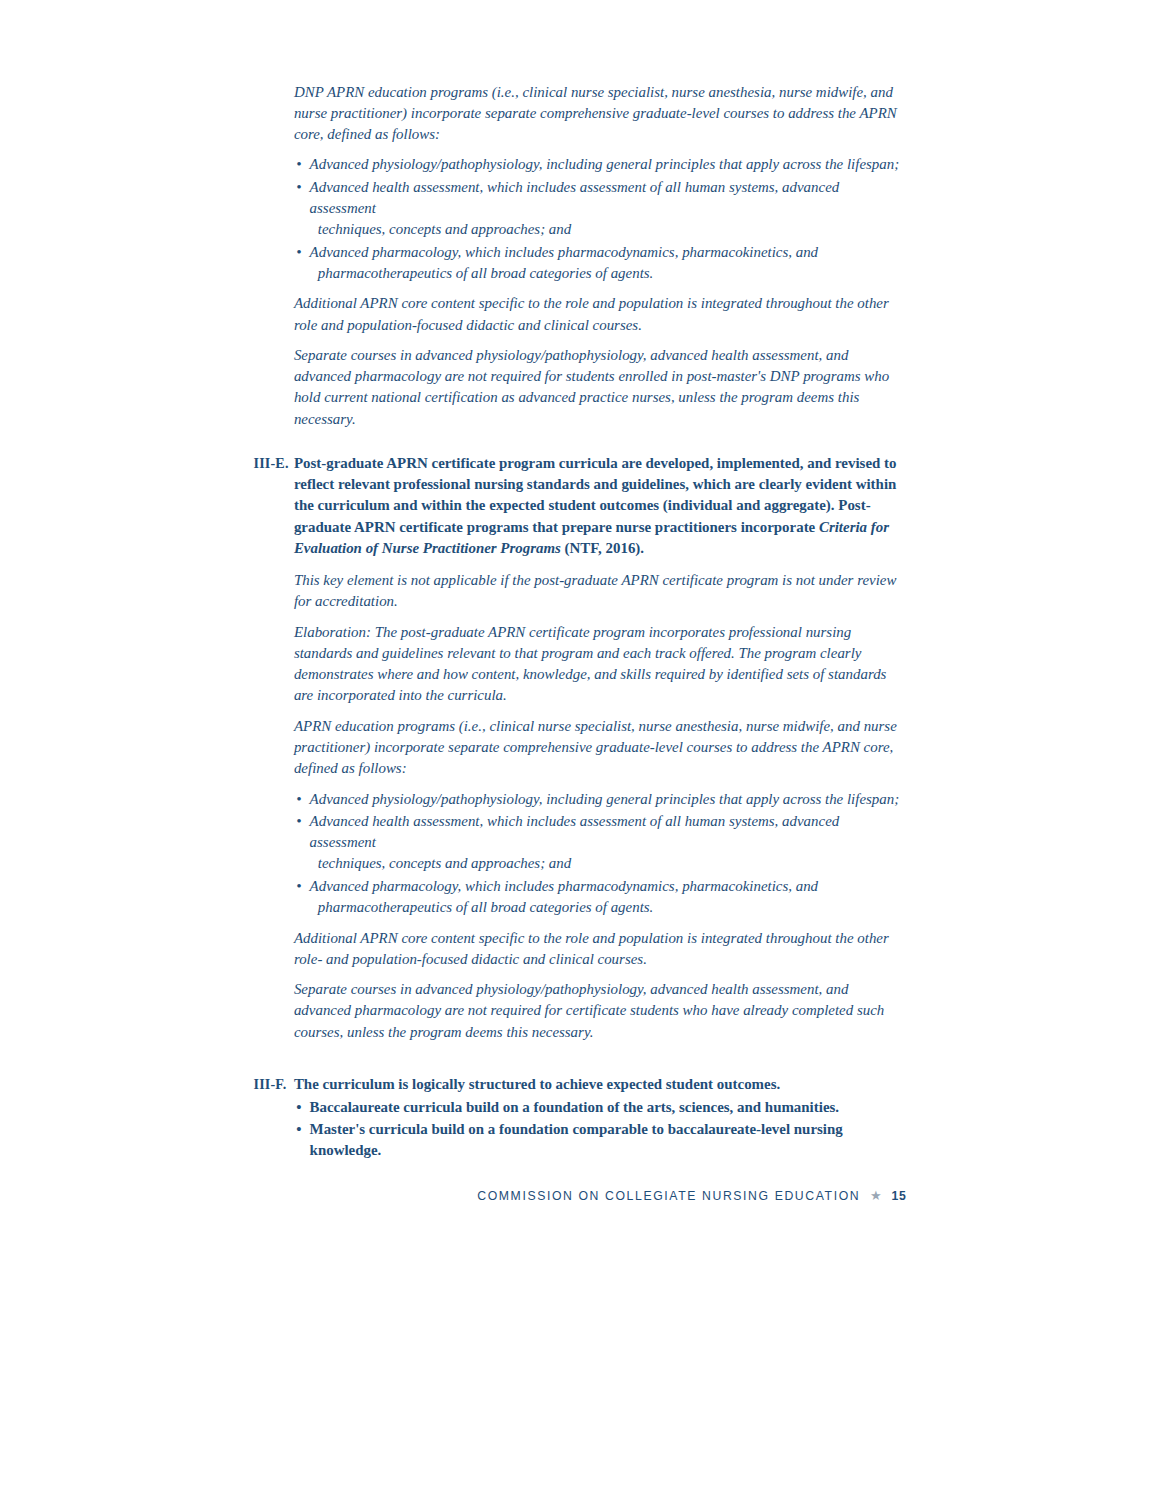DNP APRN education programs (i.e., clinical nurse specialist, nurse anesthesia, nurse midwife, and nurse practitioner) incorporate separate comprehensive graduate-level courses to address the APRN core, defined as follows:
Advanced physiology/pathophysiology, including general principles that apply across the lifespan;
Advanced health assessment, which includes assessment of all human systems, advanced assessment techniques, concepts and approaches; and
Advanced pharmacology, which includes pharmacodynamics, pharmacokinetics, and pharmacotherapeutics of all broad categories of agents.
Additional APRN core content specific to the role and population is integrated throughout the other role and population-focused didactic and clinical courses.
Separate courses in advanced physiology/pathophysiology, advanced health assessment, and advanced pharmacology are not required for students enrolled in post-master's DNP programs who hold current national certification as advanced practice nurses, unless the program deems this necessary.
III-E. Post-graduate APRN certificate program curricula are developed, implemented, and revised to reflect relevant professional nursing standards and guidelines, which are clearly evident within the curriculum and within the expected student outcomes (individual and aggregate). Post-graduate APRN certificate programs that prepare nurse practitioners incorporate Criteria for Evaluation of Nurse Practitioner Programs (NTF, 2016).
This key element is not applicable if the post-graduate APRN certificate program is not under review for accreditation.
Elaboration: The post-graduate APRN certificate program incorporates professional nursing standards and guidelines relevant to that program and each track offered. The program clearly demonstrates where and how content, knowledge, and skills required by identified sets of standards are incorporated into the curricula.
APRN education programs (i.e., clinical nurse specialist, nurse anesthesia, nurse midwife, and nurse practitioner) incorporate separate comprehensive graduate-level courses to address the APRN core, defined as follows:
Advanced physiology/pathophysiology, including general principles that apply across the lifespan;
Advanced health assessment, which includes assessment of all human systems, advanced assessment techniques, concepts and approaches; and
Advanced pharmacology, which includes pharmacodynamics, pharmacokinetics, and pharmacotherapeutics of all broad categories of agents.
Additional APRN core content specific to the role and population is integrated throughout the other role- and population-focused didactic and clinical courses.
Separate courses in advanced physiology/pathophysiology, advanced health assessment, and advanced pharmacology are not required for certificate students who have already completed such courses, unless the program deems this necessary.
III-F. The curriculum is logically structured to achieve expected student outcomes.
Baccalaureate curricula build on a foundation of the arts, sciences, and humanities.
Master's curricula build on a foundation comparable to baccalaureate-level nursing knowledge.
COMMISSION ON COLLEGIATE NURSING EDUCATION ★ 15